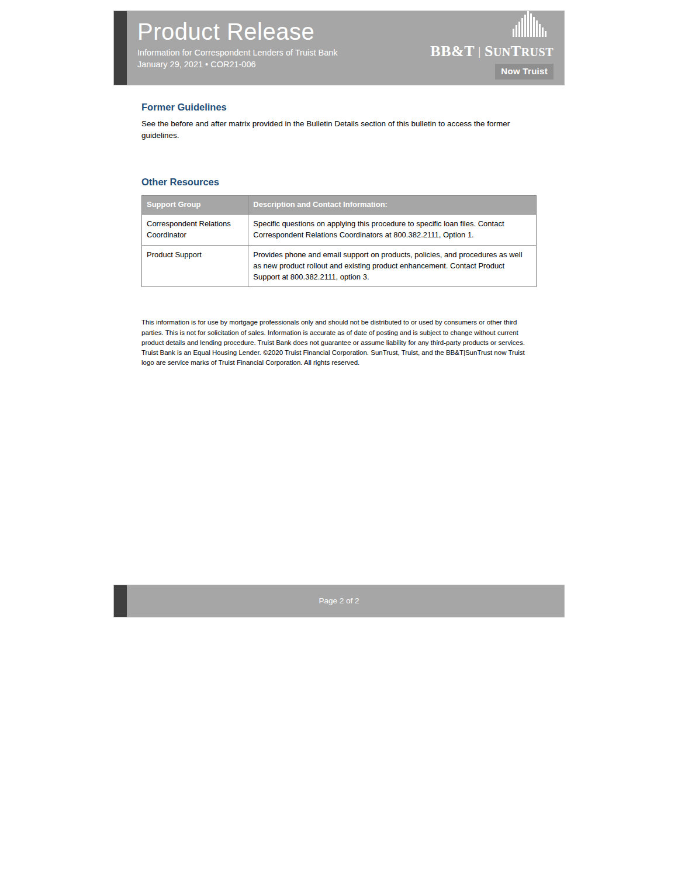Product Release
Information for Correspondent Lenders of Truist Bank
January 29, 2021 • COR21-006
BB&T|SUNTRUST
Now Truist
Former Guidelines
See the before and after matrix provided in the Bulletin Details section of this bulletin to access the former guidelines.
Other Resources
| Support Group | Description and Contact Information: |
| --- | --- |
| Correspondent Relations Coordinator | Specific questions on applying this procedure to specific loan files. Contact Correspondent Relations Coordinators at 800.382.2111, Option 1. |
| Product Support | Provides phone and email support on products, policies, and procedures as well as new product rollout and existing product enhancement. Contact Product Support at 800.382.2111, option 3. |
This information is for use by mortgage professionals only and should not be distributed to or used by consumers or other third parties. This is not for solicitation of sales. Information is accurate as of date of posting and is subject to change without current product details and lending procedure. Truist Bank does not guarantee or assume liability for any third-party products or services. Truist Bank is an Equal Housing Lender. ©2020 Truist Financial Corporation. SunTrust, Truist, and the BB&T|SunTrust now Truist logo are service marks of Truist Financial Corporation. All rights reserved.
Page 2 of 2